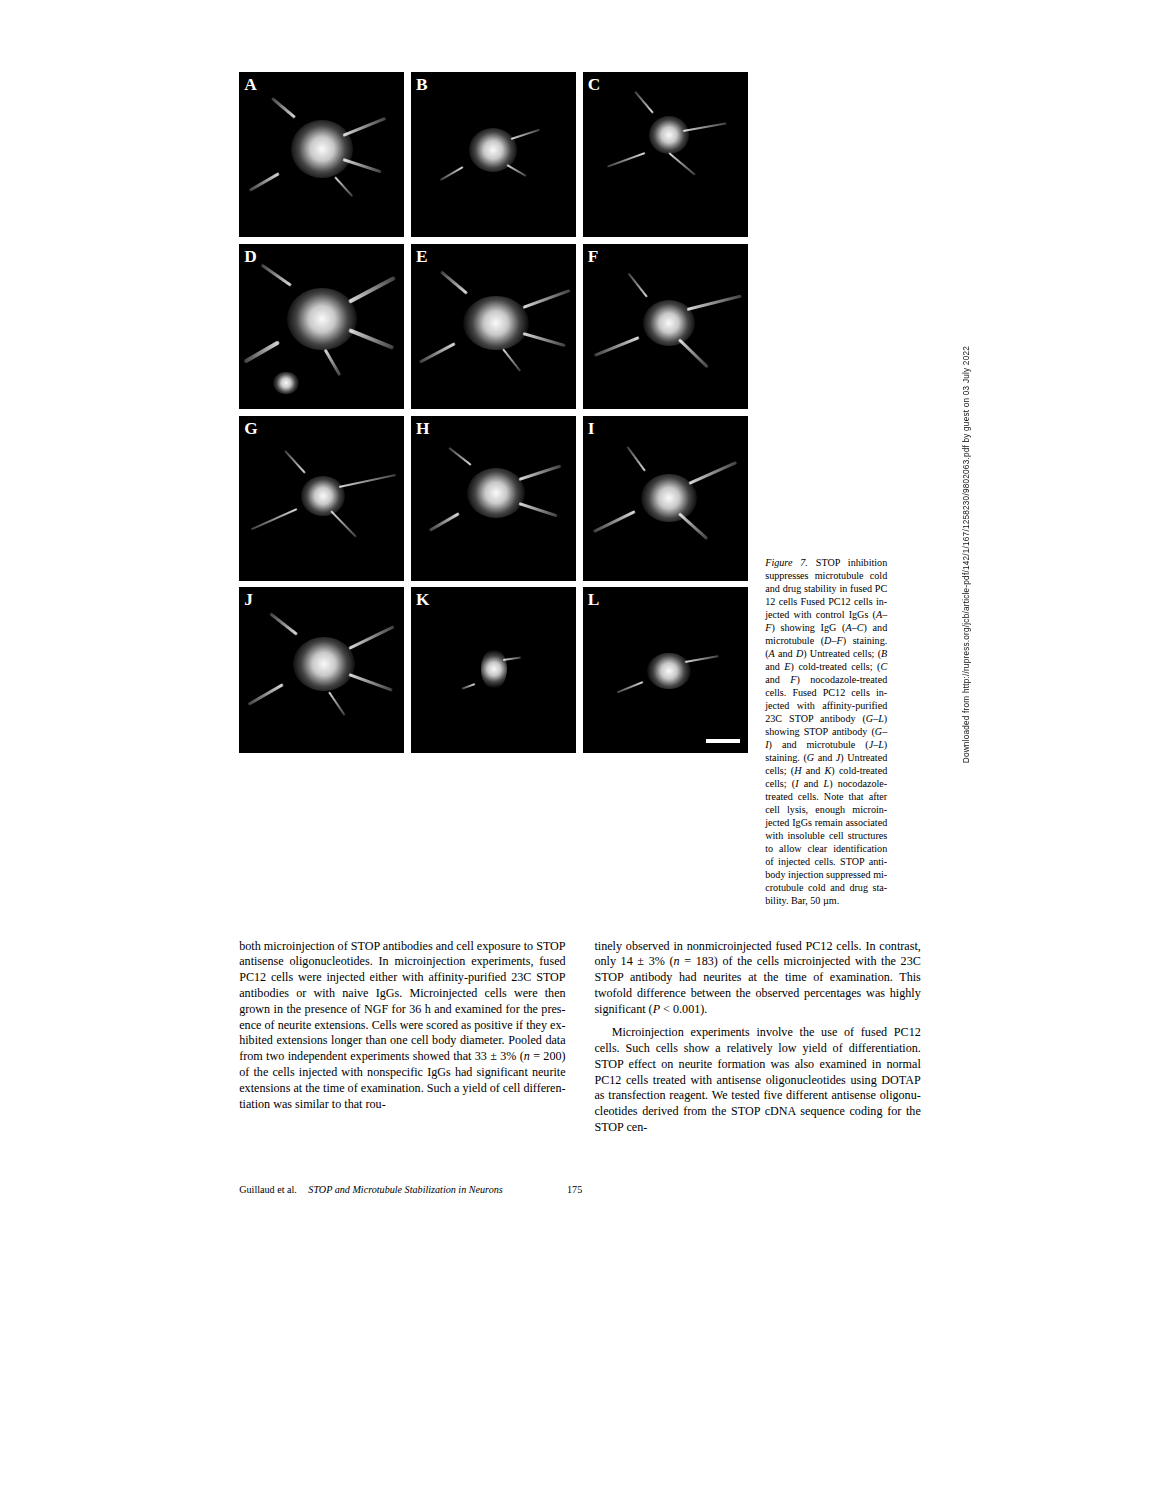Downloaded from http://rupress.org/jcb/article-pdf/142/1/167/1258230/9802063.pdf by guest on 03 July 2022
A
B
C
D
E
F
G
H
I
J
K
L
Figure 7. STOP inhibition suppresses microtubule cold and drug stability in fused PC 12 cells Fused PC12 cells injected with control IgGs (A–F) showing IgG (A–C) and microtubule (D–F) staining. (A and D) Untreated cells; (B and E) cold-treated cells; (C and F) nocodazole-treated cells. Fused PC12 cells injected with affinity-purified 23C STOP antibody (G–L) showing STOP antibody (G–I) and microtubule (J–L) staining. (G and J) Untreated cells; (H and K) cold-treated cells; (I and L) nocodazole-treated cells. Note that after cell lysis, enough microinjected IgGs remain associated with insoluble cell structures to allow clear identification of injected cells. STOP antibody injection suppressed microtubule cold and drug stability. Bar, 50 µm.
both microinjection of STOP antibodies and cell exposure to STOP antisense oligonucleotides. In microinjection experiments, fused PC12 cells were injected either with affinity-purified 23C STOP antibodies or with naive IgGs. Microinjected cells were then grown in the presence of NGF for 36 h and examined for the presence of neurite extensions. Cells were scored as positive if they exhibited extensions longer than one cell body diameter. Pooled data from two independent experiments showed that 33 ± 3% (n = 200) of the cells injected with nonspecific IgGs had significant neurite extensions at the time of examination. Such a yield of cell differentiation was similar to that rou-
tinely observed in nonmicroinjected fused PC12 cells. In contrast, only 14 ± 3% (n = 183) of the cells microinjected with the 23C STOP antibody had neurites at the time of examination. This twofold difference between the observed percentages was highly significant (P < 0.001).
Microinjection experiments involve the use of fused PC12 cells. Such cells show a relatively low yield of differentiation. STOP effect on neurite formation was also examined in normal PC12 cells treated with antisense oligonucleotides using DOTAP as transfection reagent. We tested five different antisense oligonucleotides derived from the STOP cDNA sequence coding for the STOP cen-
Guillaud et al. STOP and Microtubule Stabilization in Neurons 175